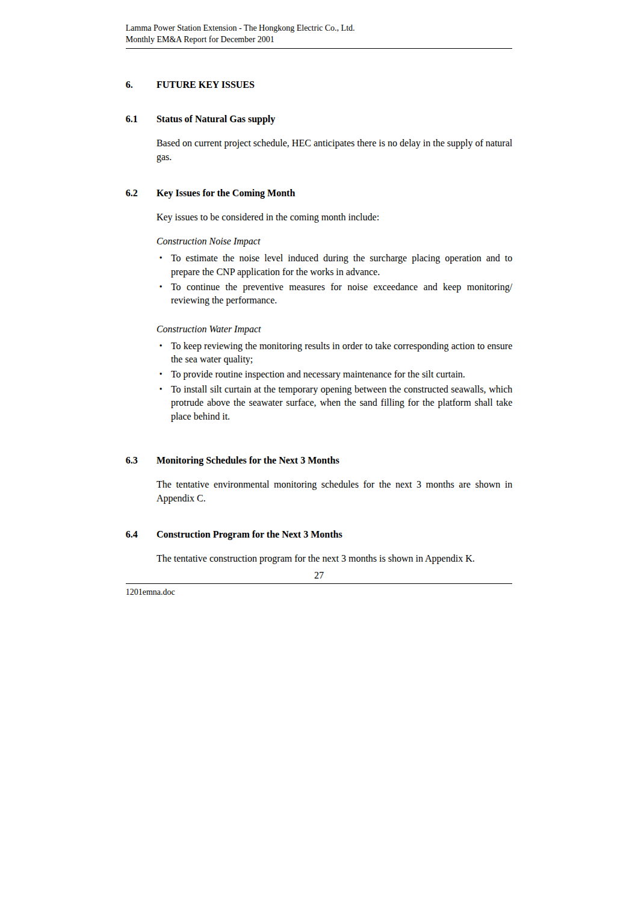Lamma Power Station Extension - The Hongkong Electric Co., Ltd.
Monthly EM&A Report for December 2001
6. FUTURE KEY ISSUES
6.1 Status of Natural Gas supply
Based on current project schedule, HEC anticipates there is no delay in the supply of natural gas.
6.2 Key Issues for the Coming Month
Key issues to be considered in the coming month include:
Construction Noise Impact
To estimate the noise level induced during the surcharge placing operation and to prepare the CNP application for the works in advance.
To continue the preventive measures for noise exceedance and keep monitoring/ reviewing the performance.
Construction Water Impact
To keep reviewing the monitoring results in order to take corresponding action to ensure the sea water quality;
To provide routine inspection and necessary maintenance for the silt curtain.
To install silt curtain at the temporary opening between the constructed seawalls, which protrude above the seawater surface, when the sand filling for the platform shall take place behind it.
6.3 Monitoring Schedules for the Next 3 Months
The tentative environmental monitoring schedules for the next 3 months are shown in Appendix C.
6.4 Construction Program for the Next 3 Months
The tentative construction program for the next 3 months is shown in Appendix K.
27
1201emna.doc